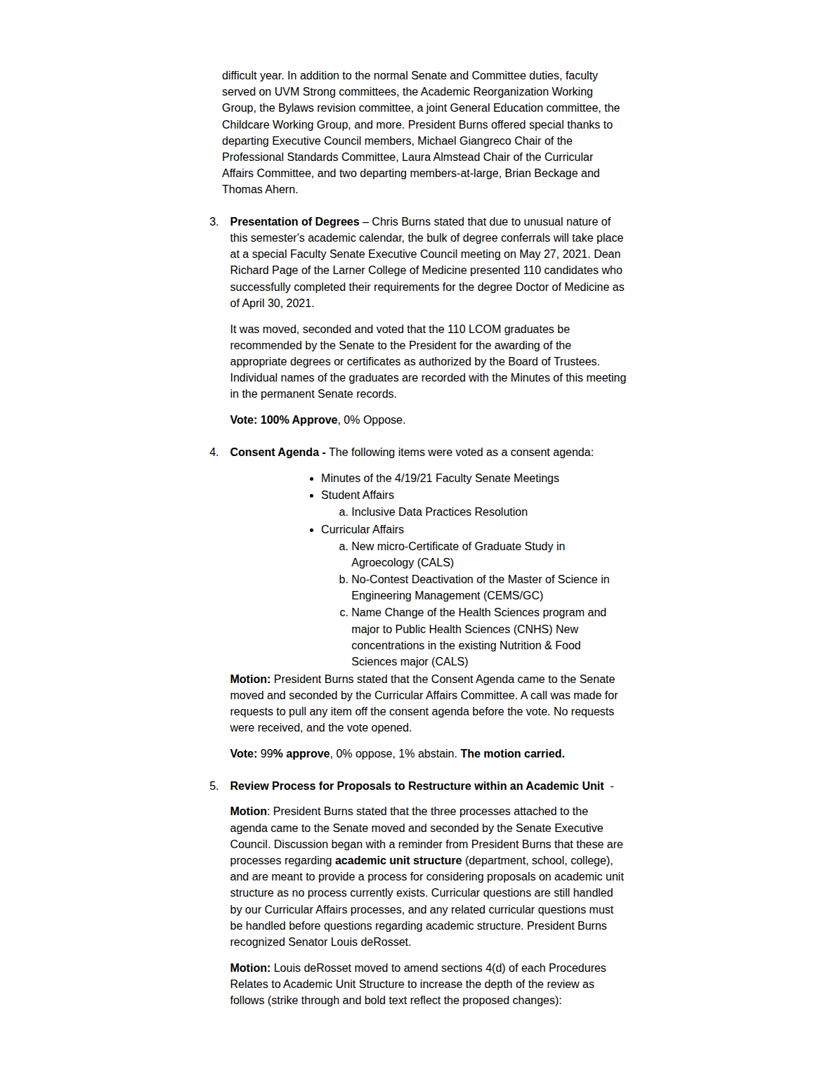difficult year. In addition to the normal Senate and Committee duties, faculty served on UVM Strong committees, the Academic Reorganization Working Group, the Bylaws revision committee, a joint General Education committee, the Childcare Working Group, and more. President Burns offered special thanks to departing Executive Council members, Michael Giangreco Chair of the Professional Standards Committee, Laura Almstead Chair of the Curricular Affairs Committee, and two departing members-at-large, Brian Beckage and Thomas Ahern.
Presentation of Degrees – Chris Burns stated that due to unusual nature of this semester's academic calendar, the bulk of degree conferrals will take place at a special Faculty Senate Executive Council meeting on May 27, 2021. Dean Richard Page of the Larner College of Medicine presented 110 candidates who successfully completed their requirements for the degree Doctor of Medicine as of April 30, 2021.
It was moved, seconded and voted that the 110 LCOM graduates be recommended by the Senate to the President for the awarding of the appropriate degrees or certificates as authorized by the Board of Trustees. Individual names of the graduates are recorded with the Minutes of this meeting in the permanent Senate records.
Vote: 100% Approve, 0% Oppose.
Consent Agenda - The following items were voted as a consent agenda:
Minutes of the 4/19/21 Faculty Senate Meetings
Student Affairs
Inclusive Data Practices Resolution
Curricular Affairs
New micro-Certificate of Graduate Study in Agroecology (CALS)
No-Contest Deactivation of the Master of Science in Engineering Management (CEMS/GC)
Name Change of the Health Sciences program and major to Public Health Sciences (CNHS) New concentrations in the existing Nutrition & Food Sciences major (CALS)
Motion: President Burns stated that the Consent Agenda came to the Senate moved and seconded by the Curricular Affairs Committee. A call was made for requests to pull any item off the consent agenda before the vote. No requests were received, and the vote opened.
Vote: 99% approve, 0% oppose, 1% abstain. The motion carried.
Review Process for Proposals to Restructure within an Academic Unit -
Motion: President Burns stated that the three processes attached to the agenda came to the Senate moved and seconded by the Senate Executive Council. Discussion began with a reminder from President Burns that these are processes regarding academic unit structure (department, school, college), and are meant to provide a process for considering proposals on academic unit structure as no process currently exists. Curricular questions are still handled by our Curricular Affairs processes, and any related curricular questions must be handled before questions regarding academic structure. President Burns recognized Senator Louis deRosset.
Motion: Louis deRosset moved to amend sections 4(d) of each Procedures Relates to Academic Unit Structure to increase the depth of the review as follows (strike through and bold text reflect the proposed changes):